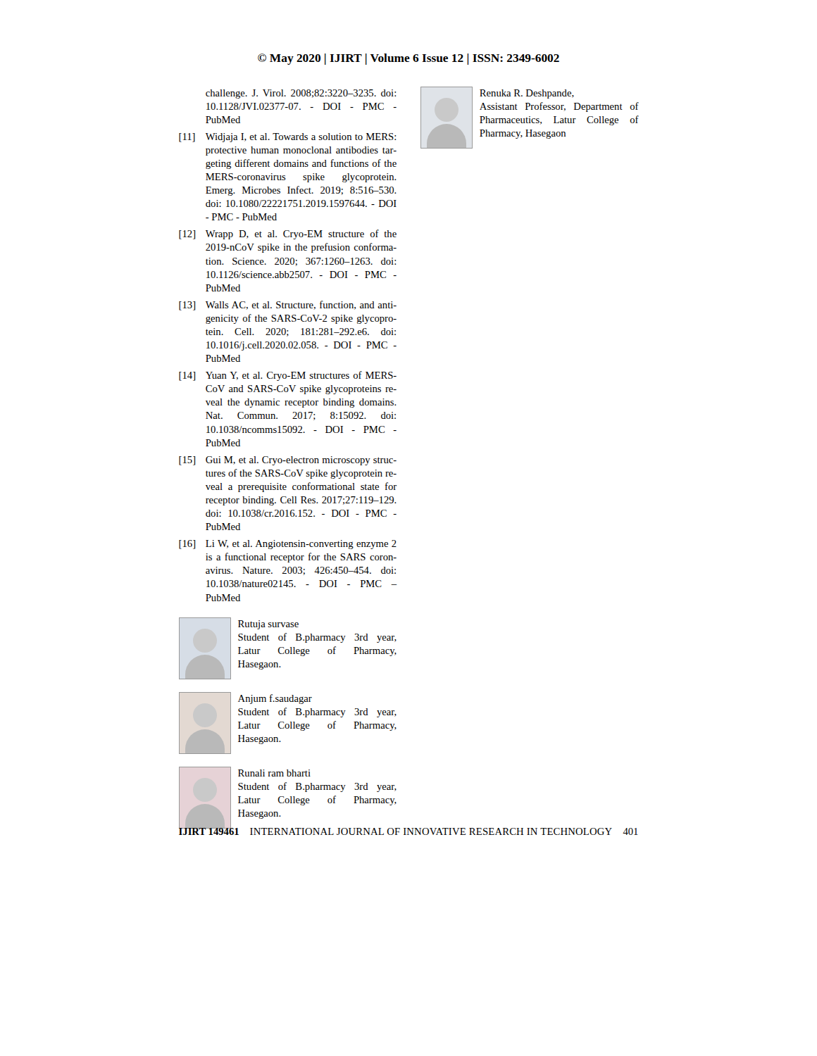© May 2020 | IJIRT | Volume 6 Issue 12 | ISSN: 2349-6002
challenge. J. Virol. 2008;82:3220–3235. doi: 10.1128/JVI.02377-07. - DOI - PMC - PubMed
[11] Widjaja I, et al. Towards a solution to MERS: protective human monoclonal antibodies targeting different domains and functions of the MERS-coronavirus spike glycoprotein. Emerg. Microbes Infect. 2019; 8:516–530. doi: 10.1080/22221751.2019.1597644. - DOI - PMC - PubMed
[12] Wrapp D, et al. Cryo-EM structure of the 2019-nCoV spike in the prefusion conformation. Science. 2020; 367:1260–1263. doi: 10.1126/science.abb2507. - DOI - PMC - PubMed
[13] Walls AC, et al. Structure, function, and antigenicity of the SARS-CoV-2 spike glycoprotein. Cell. 2020; 181:281–292.e6. doi: 10.1016/j.cell.2020.02.058. - DOI - PMC - PubMed
[14] Yuan Y, et al. Cryo-EM structures of MERS-CoV and SARS-CoV spike glycoproteins reveal the dynamic receptor binding domains. Nat. Commun. 2017; 8:15092. doi: 10.1038/ncomms15092. - DOI - PMC - PubMed
[15] Gui M, et al. Cryo-electron microscopy structures of the SARS-CoV spike glycoprotein reveal a prerequisite conformational state for receptor binding. Cell Res. 2017;27:119–129. doi: 10.1038/cr.2016.152. - DOI - PMC - PubMed
[16] Li W, et al. Angiotensin-converting enzyme 2 is a functional receptor for the SARS coronavirus. Nature. 2003; 426:450–454. doi: 10.1038/nature02145. - DOI - PMC – PubMed
Rutuja survase Student of B.pharmacy 3rd year, Latur College of Pharmacy, Hasegaon.
Anjum f.saudagar Student of B.pharmacy 3rd year, Latur College of Pharmacy, Hasegaon.
Runali ram bharti Student of B.pharmacy 3rd year, Latur College of Pharmacy, Hasegaon.
Renuka R. Deshpande, Assistant Professor, Department of Pharmaceutics, Latur College of Pharmacy, Hasegaon
IJIRT 149461
INTERNATIONAL JOURNAL OF INNOVATIVE RESEARCH IN TECHNOLOGY
401